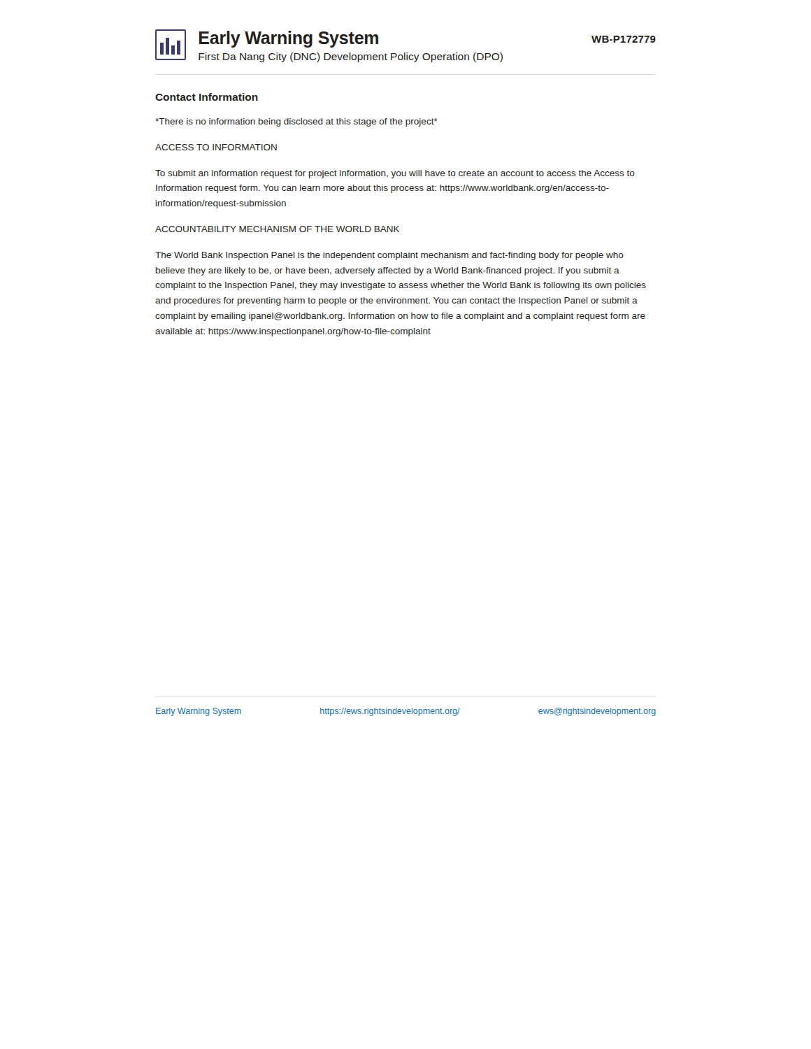Early Warning System
First Da Nang City (DNC) Development Policy Operation (DPO)
WB-P172779
Contact Information
*There is no information being disclosed at this stage of the project*
ACCESS TO INFORMATION
To submit an information request for project information, you will have to create an account to access the Access to Information request form. You can learn more about this process at: https://www.worldbank.org/en/access-to-information/request-submission
ACCOUNTABILITY MECHANISM OF THE WORLD BANK
The World Bank Inspection Panel is the independent complaint mechanism and fact-finding body for people who believe they are likely to be, or have been, adversely affected by a World Bank-financed project. If you submit a complaint to the Inspection Panel, they may investigate to assess whether the World Bank is following its own policies and procedures for preventing harm to people or the environment. You can contact the Inspection Panel or submit a complaint by emailing ipanel@worldbank.org. Information on how to file a complaint and a complaint request form are available at: https://www.inspectionpanel.org/how-to-file-complaint
Early Warning System
https://ews.rightsindevelopment.org/
ews@rightsindevelopment.org